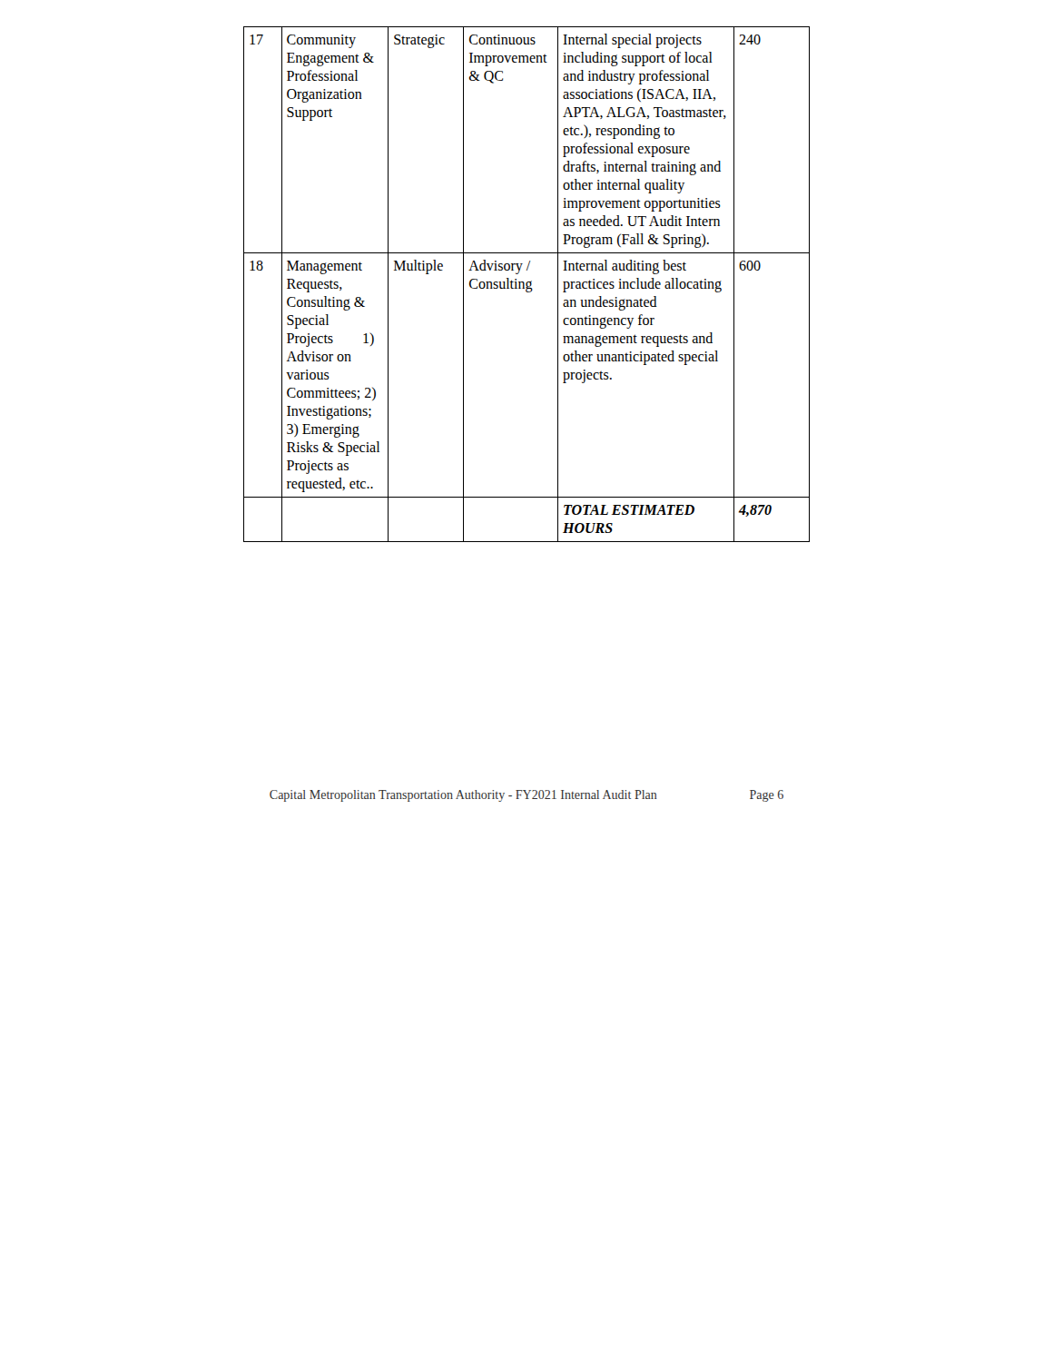| 17 | Community Engagement & Professional Organization Support | Strategic | Continuous Improvement & QC | Internal special projects including support of local and industry professional associations (ISACA, IIA, APTA, ALGA, Toastmaster, etc.), responding to professional exposure drafts, internal training and other internal quality improvement opportunities as needed. UT Audit Intern Program (Fall & Spring). | 240 |
| 18 | Management Requests, Consulting & Special Projects 1) Advisor on various Committees; 2) Investigations; 3) Emerging Risks & Special Projects as requested, etc.. | Multiple | Advisory / Consulting | Internal auditing best practices include allocating an undesignated contingency for management requests and other unanticipated special projects. | 600 |
| | | | | TOTAL ESTIMATED HOURS | 4,870 |
Capital Metropolitan Transportation Authority - FY2021 Internal Audit Plan Page 6